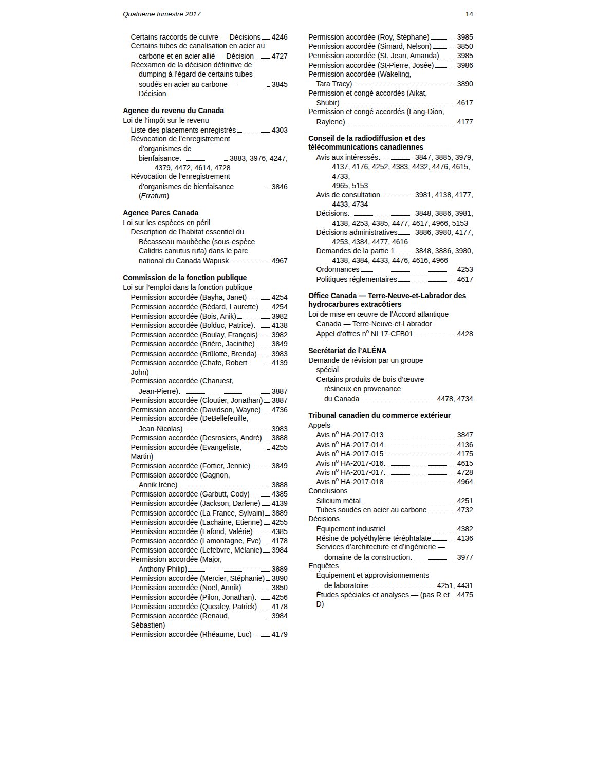Quatrième trimestre 2017
14
Certains raccords de cuivre — Décisions 4246
Certains tubes de canalisation en acier au
carbone et en acier allié — Décision 4727
Réexamen de la décision définitive de
dumping à l’égard de certains tubes
soudés en acier au carbone — Décision 3845
Agence du revenu du Canada
Loi de l’impôt sur le revenu
Liste des placements enregistrés 4303
Révocation de l’enregistrement
d’organismes de
bienfaisance 3883, 3976, 4247,
4379, 4472, 4614, 4728
Révocation de l’enregistrement
d’organismes de bienfaisance (Erratum) 3846
Agence Parcs Canada
Loi sur les espèces en péril
Description de l’habitat essentiel du
Bécasseau maubèche (sous-espèce
Calidris canutus rufa) dans le parc
national du Canada Wapusk 4967
Commission de la fonction publique
Loi sur l’emploi dans la fonction publique
Permission accordée (Bayha, Janet) 4254
Permission accordée (Bédard, Laurette) 4254
Permission accordée (Bois, Anik) 3982
Permission accordée (Bolduc, Patrice) 4138
Permission accordée (Boulay, François) 3982
Permission accordée (Brière, Jacinthe) 3849
Permission accordée (Brûlotte, Brenda) 3983
Permission accordée (Chafe, Robert John) 4139
Permission accordée (Charuest,
Jean-Pierre) 3887
Permission accordée (Cloutier, Jonathan) 3887
Permission accordée (Davidson, Wayne) 4736
Permission accordée (DeBellefeuille,
Jean-Nicolas) 3983
Permission accordée (Desrosiers, André) 3888
Permission accordée (Evangeliste, Martin) 4255
Permission accordée (Fortier, Jennie) 3849
Permission accordée (Gagnon,
Annik Irène) 3888
Permission accordée (Garbutt, Cody) 4385
Permission accordée (Jackson, Darlene) 4139
Permission accordée (La France, Sylvain) 3889
Permission accordée (Lachaine, Etienne) 4255
Permission accordée (Lafond, Valérie) 4385
Permission accordée (Lamontagne, Eve) 4178
Permission accordée (Lefebvre, Mélanie) 3984
Permission accordée (Major,
Anthony Philip) 3889
Permission accordée (Mercier, Stéphanie) 3890
Permission accordée (Noël, Annik) 3850
Permission accordée (Pilon, Jonathan) 4256
Permission accordée (Quealey, Patrick) 4178
Permission accordée (Renaud, Sébastien) 3984
Permission accordée (Rhéaume, Luc) 4179
Permission accordée (Roy, Stéphane) 3985
Permission accordée (Simard, Nelson) 3850
Permission accordée (St. Jean, Amanda) 3985
Permission accordée (St-Pierre, Josée) 3986
Permission accordée (Wakeling,
Tara Tracy) 3890
Permission et congé accordés (Aikat,
Shubir) 4617
Permission et congé accordés (Lang-Dion,
Raylene) 4177
Conseil de la radiodiffusion et des
télécommunications canadiennes
Avis aux intéressés 3847, 3885, 3979,
4137, 4176, 4252, 4383, 4432, 4476, 4615, 4733,
4965, 5153
Avis de consultation 3981, 4138, 4177,
4433, 4734
Décisions 3848, 3886, 3981,
4138, 4253, 4385, 4477, 4617, 4966, 5153
Décisions administratives 3886, 3980, 4177,
4253, 4384, 4477, 4616
Demandes de la partie 1 3848, 3886, 3980,
4138, 4384, 4433, 4476, 4616, 4966
Ordonnances 4253
Politiques réglementaires 4617
Office Canada — Terre-Neuve-et-Labrador des
hydrocarbures extracôtiers
Loi de mise en œuvre de l’Accord atlantique
Canada — Terre-Neuve-et-Labrador
Appel d’offres no NL17-CFB01 4428
Secrétariat de l’ALÉNA
Demande de révision par un groupe
spécial
Certains produits de bois d’œuvre
résineux en provenance
du Canada 4478, 4734
Tribunal canadien du commerce extérieur
Appels
Avis no HA-2017-013 3847
Avis no HA-2017-014 4136
Avis no HA-2017-015 4175
Avis no HA-2017-016 4615
Avis no HA-2017-017 4728
Avis no HA-2017-018 4964
Conclusions
Silicium métal 4251
Tubes soudés en acier au carbone 4732
Décisions
Équipement industriel 4382
Résine de polyéthylène téréphtalate 4136
Services d’architecture et d’ingénierie —
domaine de la construction 3977
Enquêtes
Équipement et approvisionnements
de laboratoire 4251, 4431
Études spéciales et analyses — (pas R et D) 4475